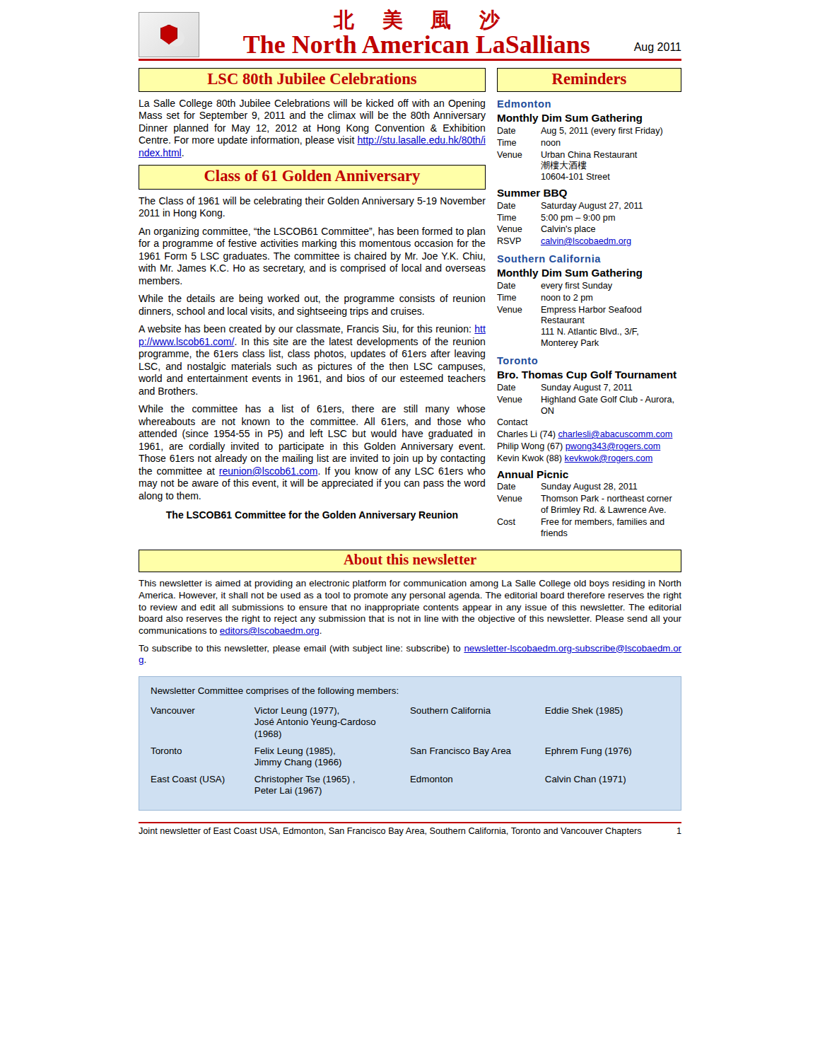北 美 風 沙
The North American LaSallians
Aug 2011
LSC 80th Jubilee Celebrations
La Salle College 80th Jubilee Celebrations will be kicked off with an Opening Mass set for September 9, 2011 and the climax will be the 80th Anniversary Dinner planned for May 12, 2012 at Hong Kong Convention & Exhibition Centre. For more update information, please visit http://stu.lasalle.edu.hk/80th/index.html.
Class of 61 Golden Anniversary
The Class of 1961 will be celebrating their Golden Anniversary 5-19 November 2011 in Hong Kong.
An organizing committee, “the LSCOB61 Committee”, has been formed to plan for a programme of festive activities marking this momentous occasion for the 1961 Form 5 LSC graduates. The committee is chaired by Mr. Joe Y.K. Chiu, with Mr. James K.C. Ho as secretary, and is comprised of local and overseas members.
While the details are being worked out, the programme consists of reunion dinners, school and local visits, and sightseeing trips and cruises.
A website has been created by our classmate, Francis Siu, for this reunion: http://www.lscob61.com/. In this site are the latest developments of the reunion programme, the 61ers class list, class photos, updates of 61ers after leaving LSC, and nostalgic materials such as pictures of the then LSC campuses, world and entertainment events in 1961, and bios of our esteemed teachers and Brothers.
While the committee has a list of 61ers, there are still many whose whereabouts are not known to the committee. All 61ers, and those who attended (since 1954-55 in P5) and left LSC but would have graduated in 1961, are cordially invited to participate in this Golden Anniversary event. Those 61ers not already on the mailing list are invited to join up by contacting the committee at reunion@lscob61.com. If you know of any LSC 61ers who may not be aware of this event, it will be appreciated if you can pass the word along to them.
The LSCOB61 Committee for the Golden Anniversary Reunion
Reminders
Edmonton
Monthly Dim Sum Gathering
| Date | Aug 5, 2011 (every first Friday) |
| Time | noon |
| Venue | Urban China Restaurant 潮樓大酒樓 10604-101 Street |
Summer BBQ
| Date | Saturday August 27, 2011 |
| Time | 5:00 pm – 9:00 pm |
| Venue | Calvin's place |
| RSVP | calvin@lscobaedm.org |
Southern California
Monthly Dim Sum Gathering
| Date | every first Sunday |
| Time | noon to 2 pm |
| Venue | Empress Harbor Seafood Restaurant 111 N. Atlantic Blvd., 3/F, Monterey Park |
Toronto
Bro. Thomas Cup Golf Tournament
| Date | Sunday August 7, 2011 |
| Venue | Highland Gate Golf Club - Aurora, ON |
| Contact |
| Charles Li (74) charlesli@abacuscomm.com |
| Philip Wong (67) pwong343@rogers.com |
| Kevin Kwok (88) kevkwok@rogers.com |
Annual Picnic
| Date | Sunday August 28, 2011 |
| Venue | Thomson Park - northeast corner of Brimley Rd. & Lawrence Ave. |
| Cost | Free for members, families and friends |
About this newsletter
This newsletter is aimed at providing an electronic platform for communication among La Salle College old boys residing in North America. However, it shall not be used as a tool to promote any personal agenda. The editorial board therefore reserves the right to review and edit all submissions to ensure that no inappropriate contents appear in any issue of this newsletter. The editorial board also reserves the right to reject any submission that is not in line with the objective of this newsletter. Please send all your communications to editors@lscobaedm.org.
To subscribe to this newsletter, please email (with subject line: subscribe) to newsletter-lscobaedm.org-subscribe@lscobaedm.org.
Newsletter Committee comprises of the following members:
| Vancouver | Victor Leung (1977), José Antonio Yeung-Cardoso (1968) | Southern California | Eddie Shek (1985) |
| Toronto | Felix Leung (1985), Jimmy Chang (1966) | San Francisco Bay Area | Ephrem Fung (1976) |
| East Coast (USA) | Christopher Tse (1965) , Peter Lai (1967) | Edmonton | Calvin Chan (1971) |
Joint newsletter of East Coast USA, Edmonton, San Francisco Bay Area, Southern California, Toronto and Vancouver Chapters 1